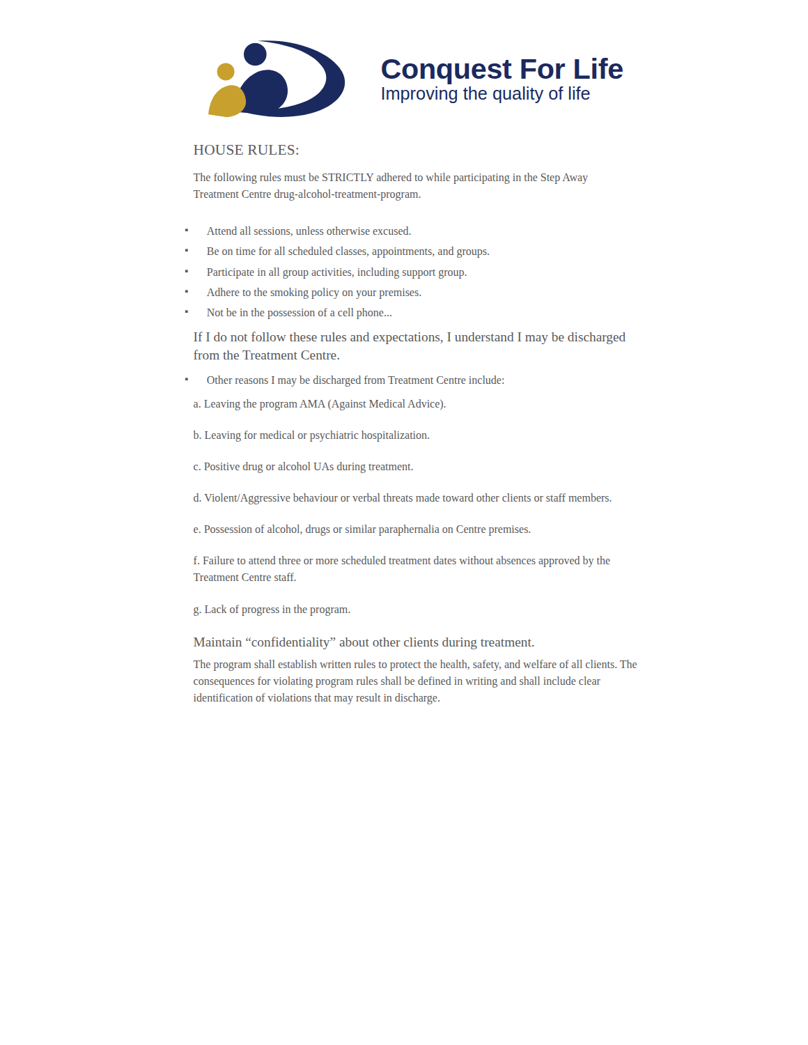Conquest For Life
Improving the quality of life
HOUSE RULES:
The following rules must be STRICTLY adhered to while participating in the Step Away Treatment Centre drug-alcohol-treatment-program.
Attend all sessions, unless otherwise excused.
Be on time for all scheduled classes, appointments, and groups.
Participate in all group activities, including support group.
Adhere to the smoking policy on your premises.
Not be in the possession of a cell phone...
If I do not follow these rules and expectations, I understand I may be discharged from the Treatment Centre.
Other reasons I may be discharged from Treatment Centre include:
a. Leaving the program AMA (Against Medical Advice).
b. Leaving for medical or psychiatric hospitalization.
c. Positive drug or alcohol UAs during treatment.
d. Violent/Aggressive behaviour or verbal threats made toward other clients or staff members.
e. Possession of alcohol, drugs or similar paraphernalia on Centre premises.
f. Failure to attend three or more scheduled treatment dates without absences approved by the Treatment Centre staff.
g. Lack of progress in the program.
Maintain “confidentiality” about other clients during treatment.
The program shall establish written rules to protect the health, safety, and welfare of all clients. The consequences for violating program rules shall be defined in writing and shall include clear identification of violations that may result in discharge.